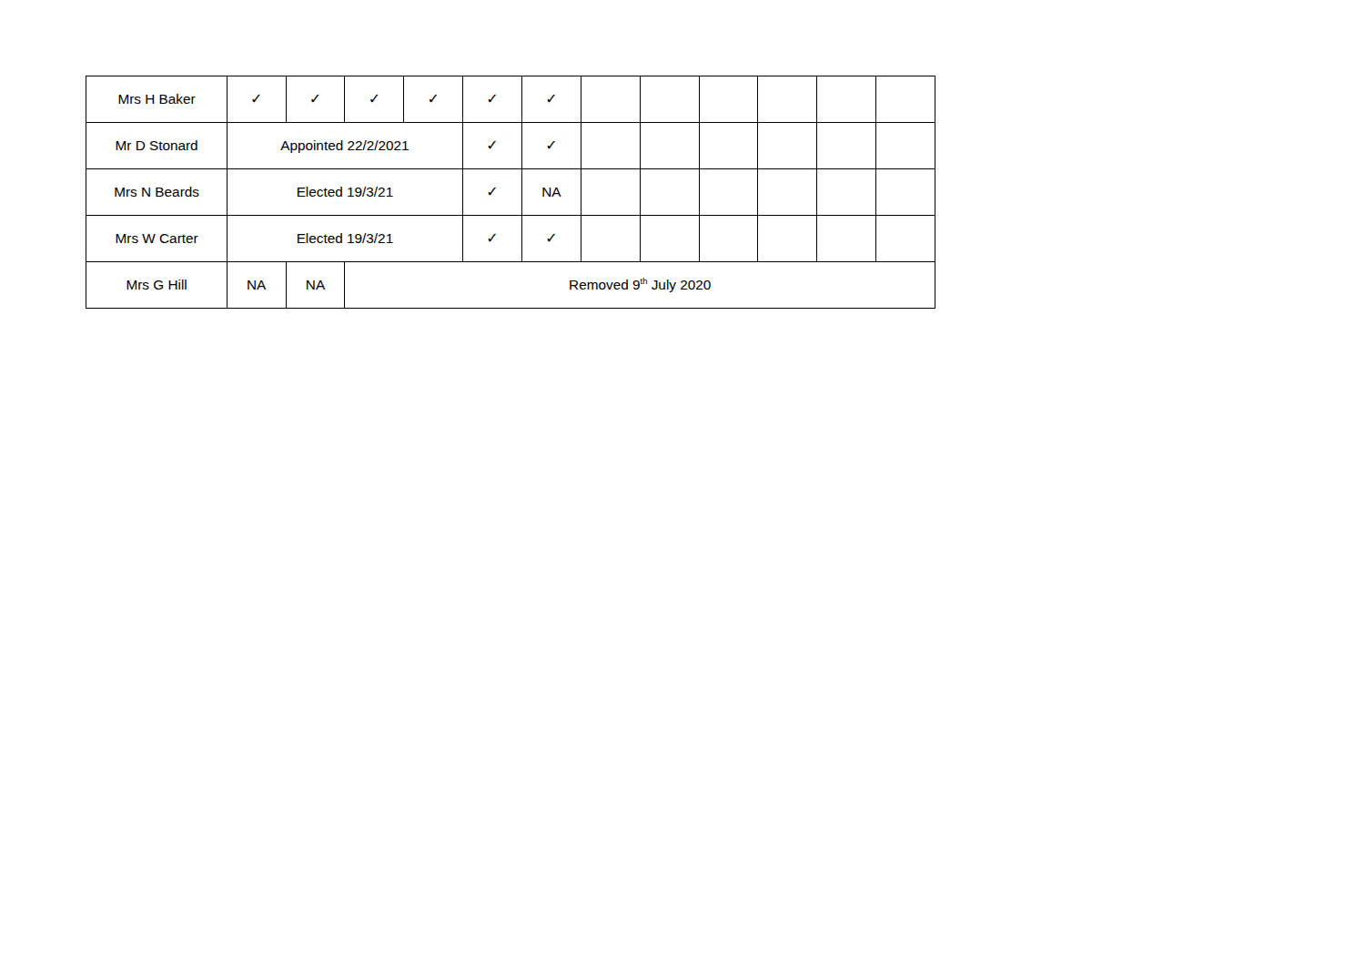| Mrs H Baker | ✓ | ✓ | ✓ | ✓ | ✓ | ✓ | | | | | | |
| Mr D Stonard | Appointed 22/2/2021 | ✓ | ✓ | | | | | | |
| Mrs N Beards | Elected 19/3/21 | ✓ | NA | | | | | | |
| Mrs W Carter | Elected 19/3/21 | ✓ | ✓ | | | | | | |
| Mrs G Hill | NA | NA | Removed 9 th July 2020 |